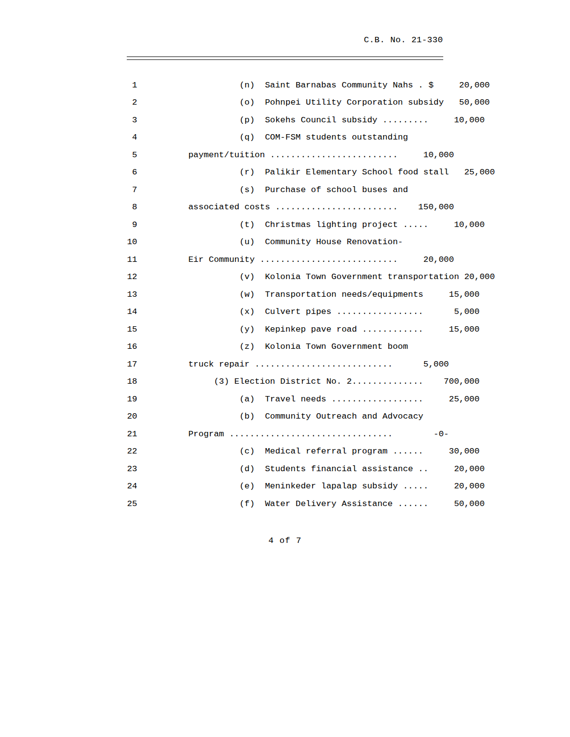C.B. No. 21-330
| 1 | (n) Saint Barnabas Community Nahs . $ 20,000 |
| 2 | (o) Pohnpei Utility Corporation subsidy 50,000 |
| 3 | (p) Sokehs Council subsidy ......... 10,000 |
| 4 | (q) COM-FSM students outstanding |
| 5 | payment/tuition ......................... 10,000 |
| 6 | (r) Palikir Elementary School food stall 25,000 |
| 7 | (s) Purchase of school buses and |
| 8 | associated costs ........................ 150,000 |
| 9 | (t) Christmas lighting project ..... 10,000 |
| 10 | (u) Community House Renovation- |
| 11 | Eir Community ........................... 20,000 |
| 12 | (v) Kolonia Town Government transportation 20,000 |
| 13 | (w) Transportation needs/equipments 15,000 |
| 14 | (x) Culvert pipes ................. 5,000 |
| 15 | (y) Kepinkep pave road ............ 15,000 |
| 16 | (z) Kolonia Town Government boom |
| 17 | truck repair ........................... 5,000 |
| 18 | (3) Election District No. 2.............. 700,000 |
| 19 | (a) Travel needs .................. 25,000 |
| 20 | (b) Community Outreach and Advocacy |
| 21 | Program ................................ -0- |
| 22 | (c) Medical referral program ...... 30,000 |
| 23 | (d) Students financial assistance .. 20,000 |
| 24 | (e) Meninkeder lapalap subsidy ..... 20,000 |
| 25 | (f) Water Delivery Assistance ...... 50,000 |
4 of 7